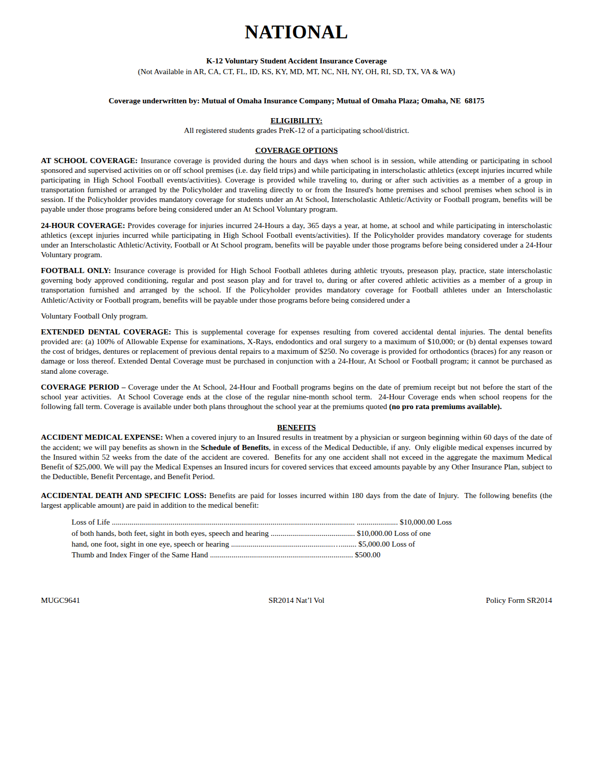NATIONAL
K-12 Voluntary Student Accident Insurance Coverage
(Not Available in AR, CA, CT, FL, ID, KS, KY, MD, MT, NC, NH, NY, OH, RI, SD, TX, VA & WA)
Coverage underwritten by: Mutual of Omaha Insurance Company; Mutual of Omaha Plaza; Omaha, NE 68175
ELIGIBILITY:
All registered students grades PreK-12 of a participating school/district.
COVERAGE OPTIONS
AT SCHOOL COVERAGE: Insurance coverage is provided during the hours and days when school is in session, while attending or participating in school sponsored and supervised activities on or off school premises (i.e. day field trips) and while participating in interscholastic athletics (except injuries incurred while participating in High School Football events/activities). Coverage is provided while traveling to, during or after such activities as a member of a group in transportation furnished or arranged by the Policyholder and traveling directly to or from the Insured's home premises and school premises when school is in session. If the Policyholder provides mandatory coverage for students under an At School, Interscholastic Athletic/Activity or Football program, benefits will be payable under those programs before being considered under an At School Voluntary program.
24-HOUR COVERAGE: Provides coverage for injuries incurred 24-Hours a day, 365 days a year, at home, at school and while participating in interscholastic athletics (except injuries incurred while participating in High School Football events/activities). If the Policyholder provides mandatory coverage for students under an Interscholastic Athletic/Activity, Football or At School program, benefits will be payable under those programs before being considered under a 24-Hour Voluntary program.
FOOTBALL ONLY: Insurance coverage is provided for High School Football athletes during athletic tryouts, preseason play, practice, state interscholastic governing body approved conditioning, regular and post season play and for travel to, during or after covered athletic activities as a member of a group in transportation furnished and arranged by the school. If the Policyholder provides mandatory coverage for Football athletes under an Interscholastic Athletic/Activity or Football program, benefits will be payable under those programs before being considered under a
Voluntary Football Only program.
EXTENDED DENTAL COVERAGE: This is supplemental coverage for expenses resulting from covered accidental dental injuries. The dental benefits provided are: (a) 100% of Allowable Expense for examinations, X-Rays, endodontics and oral surgery to a maximum of $10,000; or (b) dental expenses toward the cost of bridges, dentures or replacement of previous dental repairs to a maximum of $250. No coverage is provided for orthodontics (braces) for any reason or damage or loss thereof. Extended Dental Coverage must be purchased in conjunction with a 24-Hour, At School or Football program; it cannot be purchased as stand alone coverage.
COVERAGE PERIOD – Coverage under the At School, 24-Hour and Football programs begins on the date of premium receipt but not before the start of the school year activities. At School Coverage ends at the close of the regular nine-month school term. 24-Hour Coverage ends when school reopens for the following fall term. Coverage is available under both plans throughout the school year at the premiums quoted (no pro rata premiums available).
BENEFITS
ACCIDENT MEDICAL EXPENSE: When a covered injury to an Insured results in treatment by a physician or surgeon beginning within 60 days of the date of the accident; we will pay benefits as shown in the Schedule of Benefits, in excess of the Medical Deductible, if any. Only eligible medical expenses incurred by the Insured within 52 weeks from the date of the accident are covered. Benefits for any one accident shall not exceed in the aggregate the maximum Medical Benefit of $25,000. We will pay the Medical Expenses an Insured incurs for covered services that exceed amounts payable by any Other Insurance Plan, subject to the Deductible, Benefit Percentage, and Benefit Period.
ACCIDENTAL DEATH AND SPECIFIC LOSS: Benefits are paid for losses incurred within 180 days from the date of Injury. The following benefits (the largest applicable amount) are paid in addition to the medical benefit:
Loss of Life ............................................................................................................................ ..................... $10,000.00 Loss
of both hands, both feet, sight in both eyes, speech and hearing ........................................... $10,000.00 Loss of one
hand, one foot, sight in one eye, speech or hearing ....................................................…........ $5,000.00 Loss of
Thumb and Index Finger of the Same Hand ......................................................................... $500.00
MUGC9641 SR2014 Nat’l Vol Policy Form SR2014